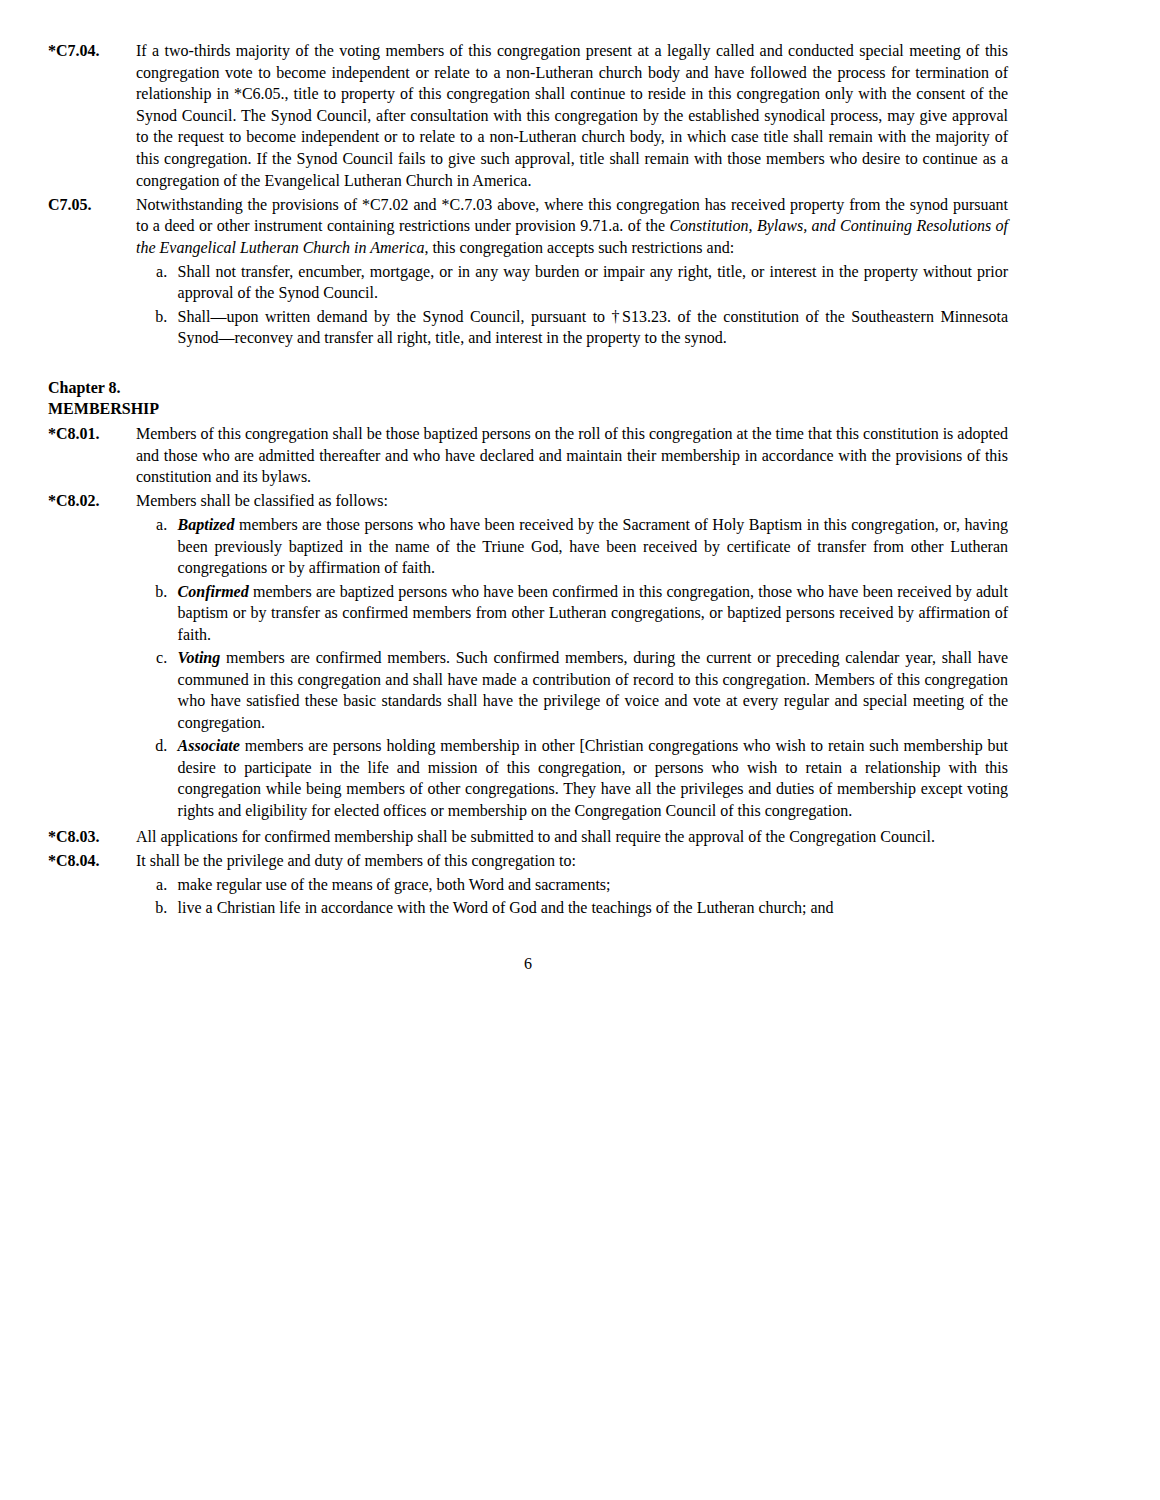*C7.04.
If a two-thirds majority of the voting members of this congregation present at a legally called and conducted special meeting of this congregation vote to become independent or relate to a non-Lutheran church body and have followed the process for termination of relationship in *C6.05., title to property of this congregation shall continue to reside in this congregation only with the consent of the Synod Council. The Synod Council, after consultation with this congregation by the established synodical process, may give approval to the request to become independent or to relate to a non-Lutheran church body, in which case title shall remain with the majority of this congregation. If the Synod Council fails to give such approval, title shall remain with those members who desire to continue as a congregation of the Evangelical Lutheran Church in America.
C7.05.
Notwithstanding the provisions of *C7.02 and *C.7.03 above, where this congregation has received property from the synod pursuant to a deed or other instrument containing restrictions under provision 9.71.a. of the Constitution, Bylaws, and Continuing Resolutions of the Evangelical Lutheran Church in America, this congregation accepts such restrictions and:
Shall not transfer, encumber, mortgage, or in any way burden or impair any right, title, or interest in the property without prior approval of the Synod Council.
Shall—upon written demand by the Synod Council, pursuant to †S13.23. of the constitution of the Southeastern Minnesota Synod—reconvey and transfer all right, title, and interest in the property to the synod.
Chapter 8.
MEMBERSHIP
*C8.01.
Members of this congregation shall be those baptized persons on the roll of this congregation at the time that this constitution is adopted and those who are admitted thereafter and who have declared and maintain their membership in accordance with the provisions of this constitution and its bylaws.
*C8.02.
Members shall be classified as follows:
Baptized members are those persons who have been received by the Sacrament of Holy Baptism in this congregation, or, having been previously baptized in the name of the Triune God, have been received by certificate of transfer from other Lutheran congregations or by affirmation of faith.
Confirmed members are baptized persons who have been confirmed in this congregation, those who have been received by adult baptism or by transfer as confirmed members from other Lutheran congregations, or baptized persons received by affirmation of faith.
Voting members are confirmed members. Such confirmed members, during the current or preceding calendar year, shall have communed in this congregation and shall have made a contribution of record to this congregation. Members of this congregation who have satisfied these basic standards shall have the privilege of voice and vote at every regular and special meeting of the congregation.
Associate members are persons holding membership in other [Christian congregations who wish to retain such membership but desire to participate in the life and mission of this congregation, or persons who wish to retain a relationship with this congregation while being members of other congregations. They have all the privileges and duties of membership except voting rights and eligibility for elected offices or membership on the Congregation Council of this congregation.
*C8.03.
All applications for confirmed membership shall be submitted to and shall require the approval of the Congregation Council.
*C8.04.
It shall be the privilege and duty of members of this congregation to:
make regular use of the means of grace, both Word and sacraments;
live a Christian life in accordance with the Word of God and the teachings of the Lutheran church; and
6